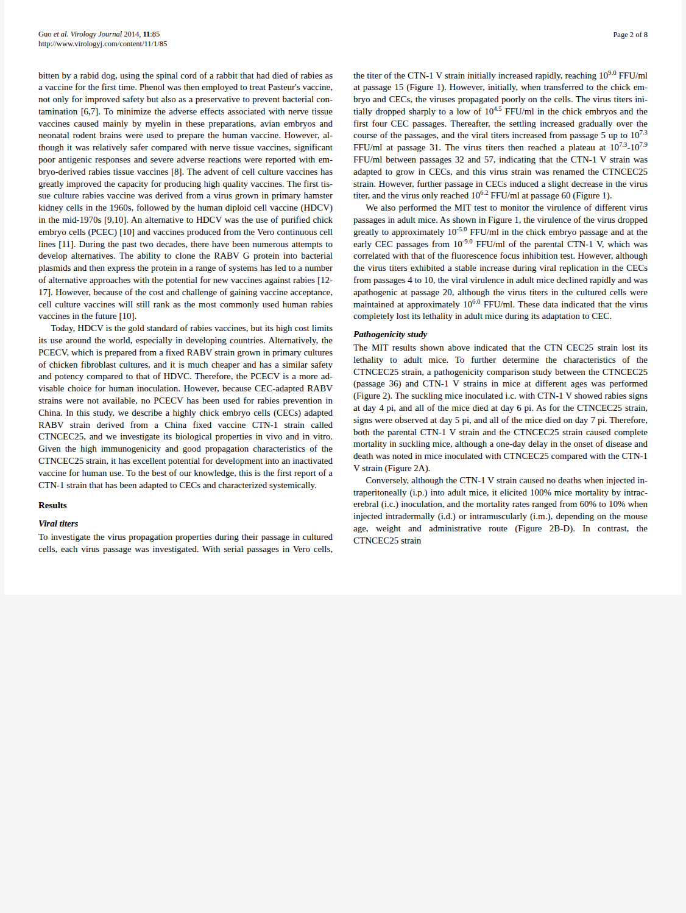Guo et al. Virology Journal 2014, 11:85
http://www.virologyj.com/content/11/1/85
Page 2 of 8
bitten by a rabid dog, using the spinal cord of a rabbit that had died of rabies as a vaccine for the first time. Phenol was then employed to treat Pasteur's vaccine, not only for improved safety but also as a preservative to prevent bacterial contamination [6,7]. To minimize the adverse effects associated with nerve tissue vaccines caused mainly by myelin in these preparations, avian embryos and neonatal rodent brains were used to prepare the human vaccine. However, although it was relatively safer compared with nerve tissue vaccines, significant poor antigenic responses and severe adverse reactions were reported with embryo-derived rabies tissue vaccines [8]. The advent of cell culture vaccines has greatly improved the capacity for producing high quality vaccines. The first tissue culture rabies vaccine was derived from a virus grown in primary hamster kidney cells in the 1960s, followed by the human diploid cell vaccine (HDCV) in the mid-1970s [9,10]. An alternative to HDCV was the use of purified chick embryo cells (PCEC) [10] and vaccines produced from the Vero continuous cell lines [11]. During the past two decades, there have been numerous attempts to develop alternatives. The ability to clone the RABV G protein into bacterial plasmids and then express the protein in a range of systems has led to a number of alternative approaches with the potential for new vaccines against rabies [12-17]. However, because of the cost and challenge of gaining vaccine acceptance, cell culture vaccines will still rank as the most commonly used human rabies vaccines in the future [10].
Today, HDCV is the gold standard of rabies vaccines, but its high cost limits its use around the world, especially in developing countries. Alternatively, the PCECV, which is prepared from a fixed RABV strain grown in primary cultures of chicken fibroblast cultures, and it is much cheaper and has a similar safety and potency compared to that of HDVC. Therefore, the PCECV is a more advisable choice for human inoculation. However, because CEC-adapted RABV strains were not available, no PCECV has been used for rabies prevention in China. In this study, we describe a highly chick embryo cells (CECs) adapted RABV strain derived from a China fixed vaccine CTN-1 strain called CTNCEC25, and we investigate its biological properties in vivo and in vitro. Given the high immunogenicity and good propagation characteristics of the CTNCEC25 strain, it has excellent potential for development into an inactivated vaccine for human use. To the best of our knowledge, this is the first report of a CTN-1 strain that has been adapted to CECs and characterized systemically.
Results
Viral titers
To investigate the virus propagation properties during their passage in cultured cells, each virus passage was investigated. With serial passages in Vero cells, the titer of the CTN-1 V strain initially increased rapidly, reaching 109.0 FFU/ml at passage 15 (Figure 1). However, initially, when transferred to the chick embryo and CECs, the viruses propagated poorly on the cells. The virus titers initially dropped sharply to a low of 104.5 FFU/ml in the chick embryos and the first four CEC passages. Thereafter, the settling increased gradually over the course of the passages, and the viral titers increased from passage 5 up to 107.3 FFU/ml at passage 31. The virus titers then reached a plateau at 107.3-107.9 FFU/ml between passages 32 and 57, indicating that the CTN-1 V strain was adapted to grow in CECs, and this virus strain was renamed the CTNCEC25 strain. However, further passage in CECs induced a slight decrease in the virus titer, and the virus only reached 106.2 FFU/ml at passage 60 (Figure 1).
We also performed the MIT test to monitor the virulence of different virus passages in adult mice. As shown in Figure 1, the virulence of the virus dropped greatly to approximately 10-5.0 FFU/ml in the chick embryo passage and at the early CEC passages from 10-9.0 FFU/ml of the parental CTN-1 V, which was correlated with that of the fluorescence focus inhibition test. However, although the virus titers exhibited a stable increase during viral replication in the CECs from passages 4 to 10, the viral virulence in adult mice declined rapidly and was apathogenic at passage 20, although the virus titers in the cultured cells were maintained at approximately 106.0 FFU/ml. These data indicated that the virus completely lost its lethality in adult mice during its adaptation to CEC.
Pathogenicity study
The MIT results shown above indicated that the CTN CEC25 strain lost its lethality to adult mice. To further determine the characteristics of the CTNCEC25 strain, a pathogenicity comparison study between the CTNCEC25 (passage 36) and CTN-1 V strains in mice at different ages was performed (Figure 2). The suckling mice inoculated i.c. with CTN-1 V showed rabies signs at day 4 pi, and all of the mice died at day 6 pi. As for the CTNCEC25 strain, signs were observed at day 5 pi, and all of the mice died on day 7 pi. Therefore, both the parental CTN-1 V strain and the CTNCEC25 strain caused complete mortality in suckling mice, although a one-day delay in the onset of disease and death was noted in mice inoculated with CTNCEC25 compared with the CTN-1 V strain (Figure 2A).
Conversely, although the CTN-1 V strain caused no deaths when injected intraperitoneally (i.p.) into adult mice, it elicited 100% mice mortality by intracerebral (i.c.) inoculation, and the mortality rates ranged from 60% to 10% when injected intradermally (i.d.) or intramuscularly (i.m.), depending on the mouse age, weight and administrative route (Figure 2B-D). In contrast, the CTNCEC25 strain